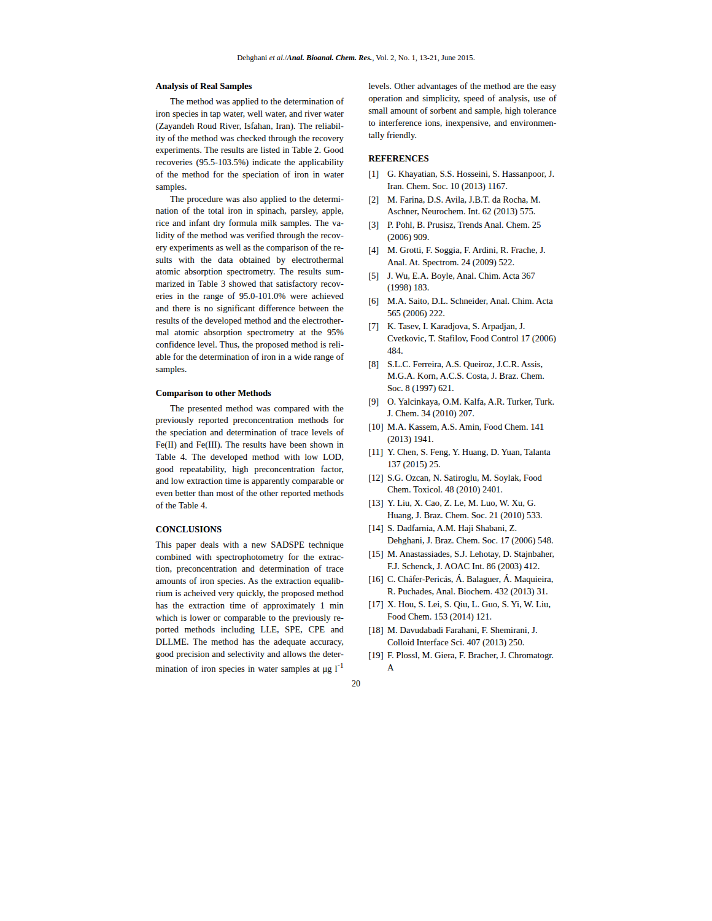Dehghani et al./Anal. Bioanal. Chem. Res., Vol. 2, No. 1, 13-21, June 2015.
Analysis of Real Samples
The method was applied to the determination of iron species in tap water, well water, and river water (Zayandeh Roud River, Isfahan, Iran). The reliability of the method was checked through the recovery experiments. The results are listed in Table 2. Good recoveries (95.5-103.5%) indicate the applicability of the method for the speciation of iron in water samples.
The procedure was also applied to the determination of the total iron in spinach, parsley, apple, rice and infant dry formula milk samples. The validity of the method was verified through the recovery experiments as well as the comparison of the results with the data obtained by electrothermal atomic absorption spectrometry. The results summarized in Table 3 showed that satisfactory recoveries in the range of 95.0-101.0% were achieved and there is no significant difference between the results of the developed method and the electrothermal atomic absorption spectrometry at the 95% confidence level. Thus, the proposed method is reliable for the determination of iron in a wide range of samples.
Comparison to other Methods
The presented method was compared with the previously reported preconcentration methods for the speciation and determination of trace levels of Fe(II) and Fe(III). The results have been shown in Table 4. The developed method with low LOD, good repeatability, high preconcentration factor, and low extraction time is apparently comparable or even better than most of the other reported methods of the Table 4.
CONCLUSIONS
This paper deals with a new SADSPE technique combined with spectrophotometry for the extraction, preconcentration and determination of trace amounts of iron species. As the extraction equalibrium is acheived very quickly, the proposed method has the extraction time of approximately 1 min which is lower or comparable to the previously reported methods including LLE, SPE, CPE and DLLME. The method has the adequate accuracy, good precision and selectivity and allows the determination of iron species in water samples at μg l-1 levels. Other advantages of the method are the easy operation and simplicity, speed of analysis, use of small amount of sorbent and sample, high tolerance to interference ions, inexpensive, and environmentally friendly.
REFERENCES
[1] G. Khayatian, S.S. Hosseini, S. Hassanpoor, J. Iran. Chem. Soc. 10 (2013) 1167.
[2] M. Farina, D.S. Avila, J.B.T. da Rocha, M. Aschner, Neurochem. Int. 62 (2013) 575.
[3] P. Pohl, B. Prusisz, Trends Anal. Chem. 25 (2006) 909.
[4] M. Grotti, F. Soggia, F. Ardini, R. Frache, J. Anal. At. Spectrom. 24 (2009) 522.
[5] J. Wu, E.A. Boyle, Anal. Chim. Acta 367 (1998) 183.
[6] M.A. Saito, D.L. Schneider, Anal. Chim. Acta 565 (2006) 222.
[7] K. Tasev, I. Karadjova, S. Arpadjan, J. Cvetkovic, T. Stafilov, Food Control 17 (2006) 484.
[8] S.L.C. Ferreira, A.S. Queiroz, J.C.R. Assis, M.G.A. Korn, A.C.S. Costa, J. Braz. Chem. Soc. 8 (1997) 621.
[9] O. Yalcinkaya, O.M. Kalfa, A.R. Turker, Turk. J. Chem. 34 (2010) 207.
[10] M.A. Kassem, A.S. Amin, Food Chem. 141 (2013) 1941.
[11] Y. Chen, S. Feng, Y. Huang, D. Yuan, Talanta 137 (2015) 25.
[12] S.G. Ozcan, N. Satiroglu, M. Soylak, Food Chem. Toxicol. 48 (2010) 2401.
[13] Y. Liu, X. Cao, Z. Le, M. Luo, W. Xu, G. Huang, J. Braz. Chem. Soc. 21 (2010) 533.
[14] S. Dadfarnia, A.M. Haji Shabani, Z. Dehghani, J. Braz. Chem. Soc. 17 (2006) 548.
[15] M. Anastassiades, S.J. Lehotay, D. Stajnbaher, F.J. Schenck, J. AOAC Int. 86 (2003) 412.
[16] C. Cháfer-Pericás, Á. Balaguer, Á. Maquieira, R. Puchades, Anal. Biochem. 432 (2013) 31.
[17] X. Hou, S. Lei, S. Qiu, L. Guo, S. Yi, W. Liu, Food Chem. 153 (2014) 121.
[18] M. Davudabadi Farahani, F. Shemirani, J. Colloid Interface Sci. 407 (2013) 250.
[19] F. Plossl, M. Giera, F. Bracher, J. Chromatogr. A
20